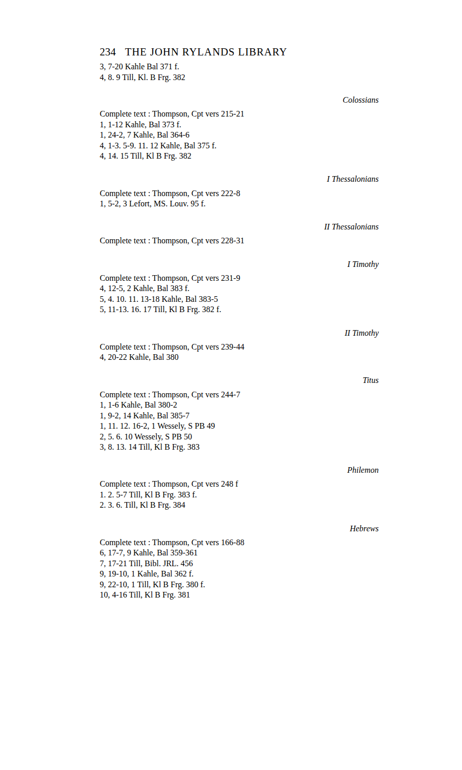234
The John Rylands Library
3, 7-20 Kahle Bal 371 f.
4, 8. 9 Till, Kl. B Frg. 382
Colossians
Complete text : Thompson, Cpt vers 215-21
1, 1-12 Kahle, Bal 373 f.
1, 24-2, 7 Kahle, Bal 364-6
4, 1-3. 5-9. 11. 12 Kahle, Bal 375 f.
4, 14. 15 Till, Kl B Frg. 382
I Thessalonians
Complete text : Thompson, Cpt vers 222-8
1, 5-2, 3 Lefort, MS. Louv. 95 f.
II Thessalonians
Complete text : Thompson, Cpt vers 228-31
I Timothy
Complete text : Thompson, Cpt vers 231-9
4, 12-5, 2 Kahle, Bal 383 f.
5, 4. 10. 11. 13-18 Kahle, Bal 383-5
5, 11-13. 16. 17 Till, Kl B Frg. 382 f.
II Timothy
Complete text : Thompson, Cpt vers 239-44
4, 20-22 Kahle, Bal 380
Titus
Complete text : Thompson, Cpt vers 244-7
1, 1-6 Kahle, Bal 380-2
1, 9-2, 14 Kahle, Bal 385-7
1, 11. 12. 16-2, 1 Wessely, S PB 49
2, 5. 6. 10 Wessely, S PB 50
3, 8. 13. 14 Till, Kl B Frg. 383
Philemon
Complete text : Thompson, Cpt vers 248 f
1. 2. 5-7 Till, Kl B Frg. 383 f.
2. 3. 6. Till, Kl B Frg. 384
Hebrews
Complete text : Thompson, Cpt vers 166-88
6, 17-7, 9 Kahle, Bal 359-361
7, 17-21 Till, Bibl. JRL. 456
9, 19-10, 1 Kahle, Bal 362 f.
9, 22-10, 1 Till, Kl B Frg. 380 f.
10, 4-16 Till, Kl B Frg. 381